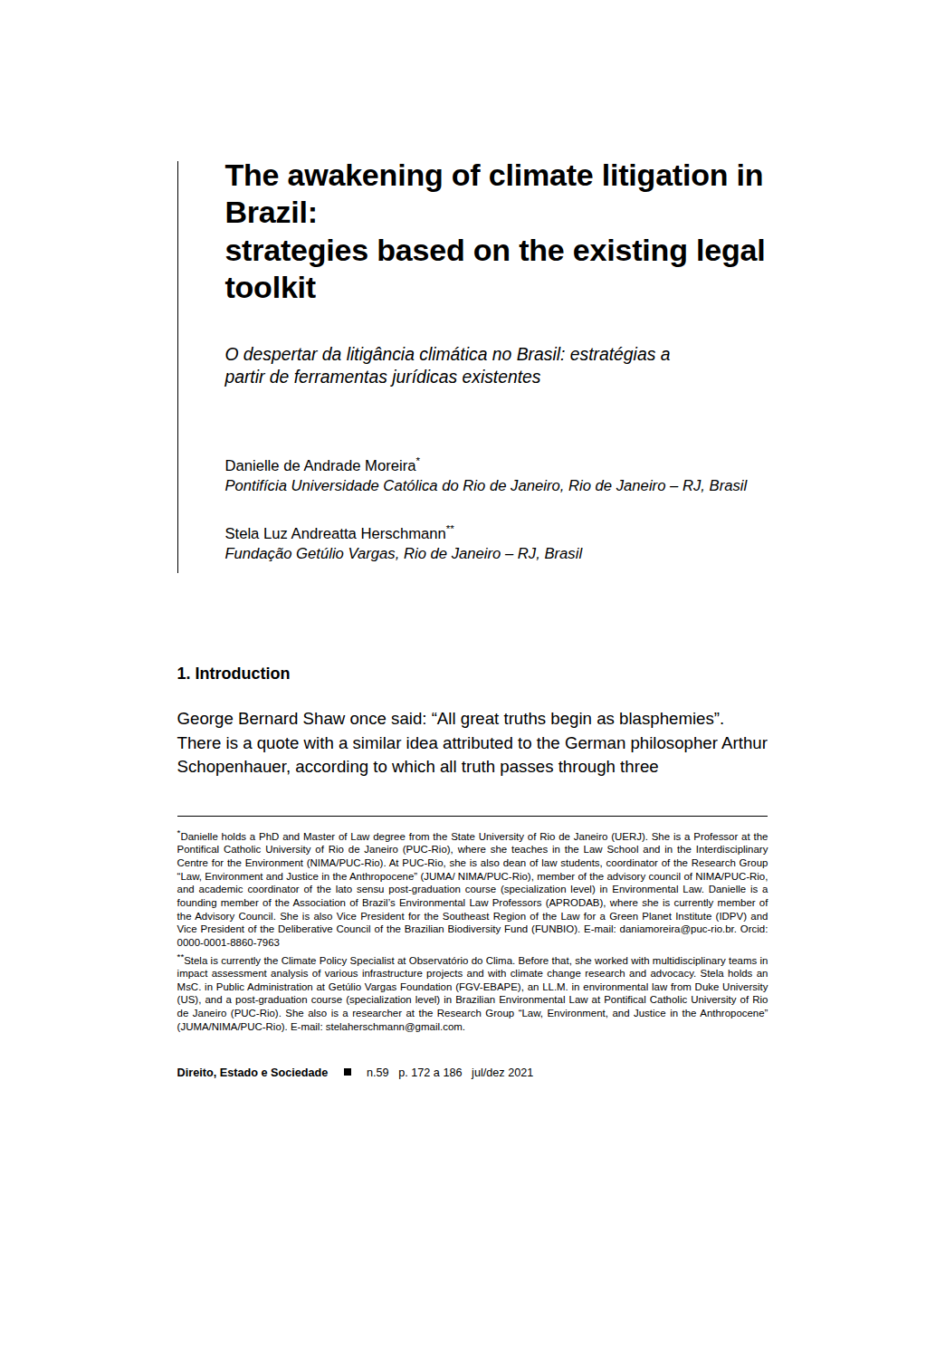The awakening of climate litigation in Brazil:
strategies based on the existing legal toolkit
O despertar da litigância climática no Brasil: estratégias a
partir de ferramentas jurídicas existentes
Danielle de Andrade Moreira*
Pontifícia Universidade Católica do Rio de Janeiro, Rio de Janeiro – RJ, Brasil
Stela Luz Andreatta Herschmann**
Fundação Getúlio Vargas, Rio de Janeiro – RJ, Brasil
1. Introduction
George Bernard Shaw once said: “All great truths begin as blasphemies”. There is a quote with a similar idea attributed to the German philosopher Arthur Schopenhauer, according to which all truth passes through three
*Danielle holds a PhD and Master of Law degree from the State University of Rio de Janeiro (UERJ). She is a Professor at the Pontifical Catholic University of Rio de Janeiro (PUC-Rio), where she teaches in the Law School and in the Interdisciplinary Centre for the Environment (NIMA/PUC-Rio). At PUC-Rio, she is also dean of law students, coordinator of the Research Group “Law, Environment and Justice in the Anthropocene” (JUMA/ NIMA/PUC-Rio), member of the advisory council of NIMA/PUC-Rio, and academic coordinator of the lato sensu post-graduation course (specialization level) in Environmental Law. Danielle is a founding member of the Association of Brazil’s Environmental Law Professors (APRODAB), where she is currently member of the Advisory Council. She is also Vice President for the Southeast Region of the Law for a Green Planet Institute (IDPV) and Vice President of the Deliberative Council of the Brazilian Biodiversity Fund (FUNBIO). E-mail: daniamoreira@puc-rio.br. Orcid: 0000-0001-8860-7963
**Stela is currently the Climate Policy Specialist at Observatório do Clima. Before that, she worked with multidisciplinary teams in impact assessment analysis of various infrastructure projects and with climate change research and advocacy. Stela holds an MsC. in Public Administration at Getúlio Vargas Foundation (FGV-EBAPE), an LL.M. in environmental law from Duke University (US), and a post-graduation course (specialization level) in Brazilian Environmental Law at Pontifical Catholic University of Rio de Janeiro (PUC-Rio). She also is a researcher at the Research Group “Law, Environment, and Justice in the Anthropocene” (JUMA/NIMA/PUC-Rio). E-mail: stelaherschmann@gmail.com.
Direito, Estado e Sociedade n.59 p. 172 a 186 jul/dez 2021